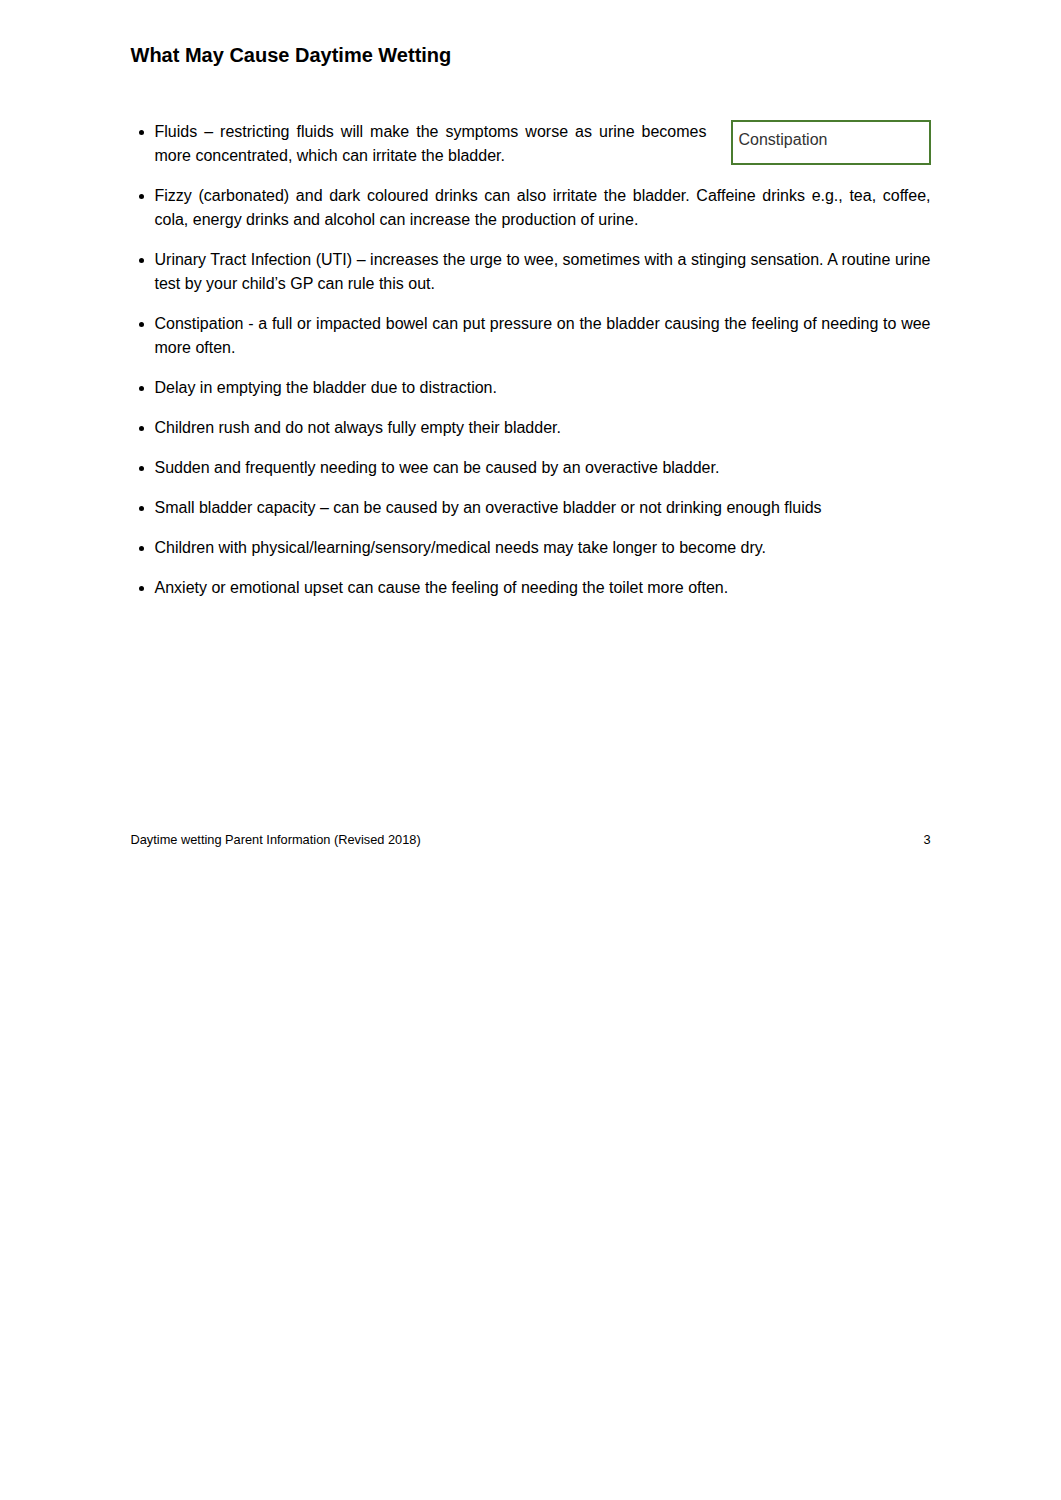What May Cause Daytime Wetting
Constipation
Fluids – restricting fluids will make the symptoms worse as urine becomes more concentrated, which can irritate the bladder.
Fizzy (carbonated) and dark coloured drinks can also irritate the bladder. Caffeine drinks e.g., tea, coffee, cola, energy drinks and alcohol can increase the production of urine.
Urinary Tract Infection (UTI) – increases the urge to wee, sometimes with a stinging sensation. A routine urine test by your child’s GP can rule this out.
Constipation - a full or impacted bowel can put pressure on the bladder causing the feeling of needing to wee more often.
Delay in emptying the bladder due to distraction.
Children rush and do not always fully empty their bladder.
Sudden and frequently needing to wee can be caused by an overactive bladder.
Small bladder capacity – can be caused by an overactive bladder or not drinking enough fluids
Children with physical/learning/sensory/medical needs may take longer to become dry.
Anxiety or emotional upset can cause the feeling of needing the toilet more often.
Daytime wetting Parent Information (Revised 2018) 3